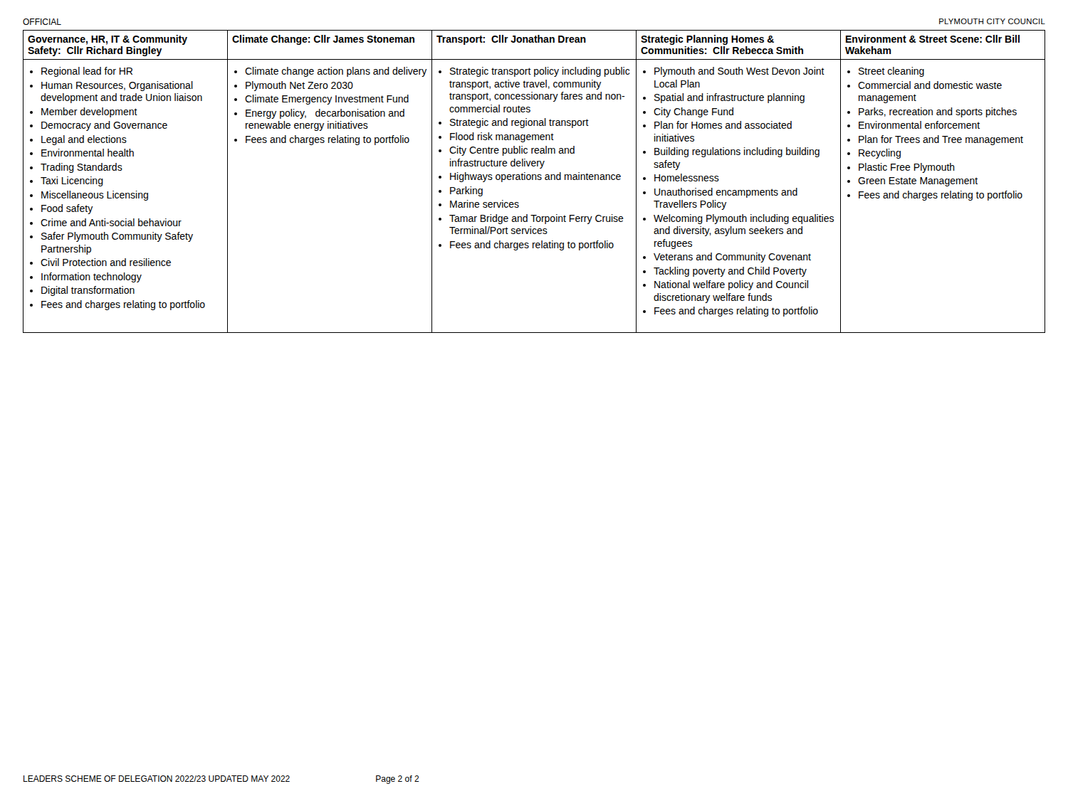OFFICIAL
PLYMOUTH CITY COUNCIL
| Governance, HR, IT & Community Safety: Cllr Richard Bingley | Climate Change: Cllr James Stoneman | Transport: Cllr Jonathan Drean | Strategic Planning Homes & Communities: Cllr Rebecca Smith | Environment & Street Scene: Cllr Bill Wakeham |
| --- | --- | --- | --- | --- |
| Regional lead for HR Human Resources, Organisational development and trade Union liaison Member development Democracy and Governance Legal and elections Environmental health Trading Standards Taxi Licencing Miscellaneous Licensing Food safety Crime and Anti-social behaviour Safer Plymouth Community Safety Partnership Civil Protection and resilience Information technology Digital transformation Fees and charges relating to portfolio | Climate change action plans and delivery Plymouth Net Zero 2030 Climate Emergency Investment Fund Energy policy, decarbonisation and renewable energy initiatives Fees and charges relating to portfolio | Strategic transport policy including public transport, active travel, community transport, concessionary fares and non-commercial routes Strategic and regional transport Flood risk management City Centre public realm and infrastructure delivery Highways operations and maintenance Parking Marine services Tamar Bridge and Torpoint Ferry Cruise Terminal/Port services Fees and charges relating to portfolio | Plymouth and South West Devon Joint Local Plan Spatial and infrastructure planning City Change Fund Plan for Homes and associated initiatives Building regulations including building safety Homelessness Unauthorised encampments and Travellers Policy Welcoming Plymouth including equalities and diversity, asylum seekers and refugees Veterans and Community Covenant Tackling poverty and Child Poverty National welfare policy and Council discretionary welfare funds Fees and charges relating to portfolio | Street cleaning Commercial and domestic waste management Parks, recreation and sports pitches Environmental enforcement Plan for Trees and Tree management Recycling Plastic Free Plymouth Green Estate Management Fees and charges relating to portfolio |
LEADERS SCHEME OF DELEGATION 2022/23 UPDATED MAY 2022
Page 2 of 2